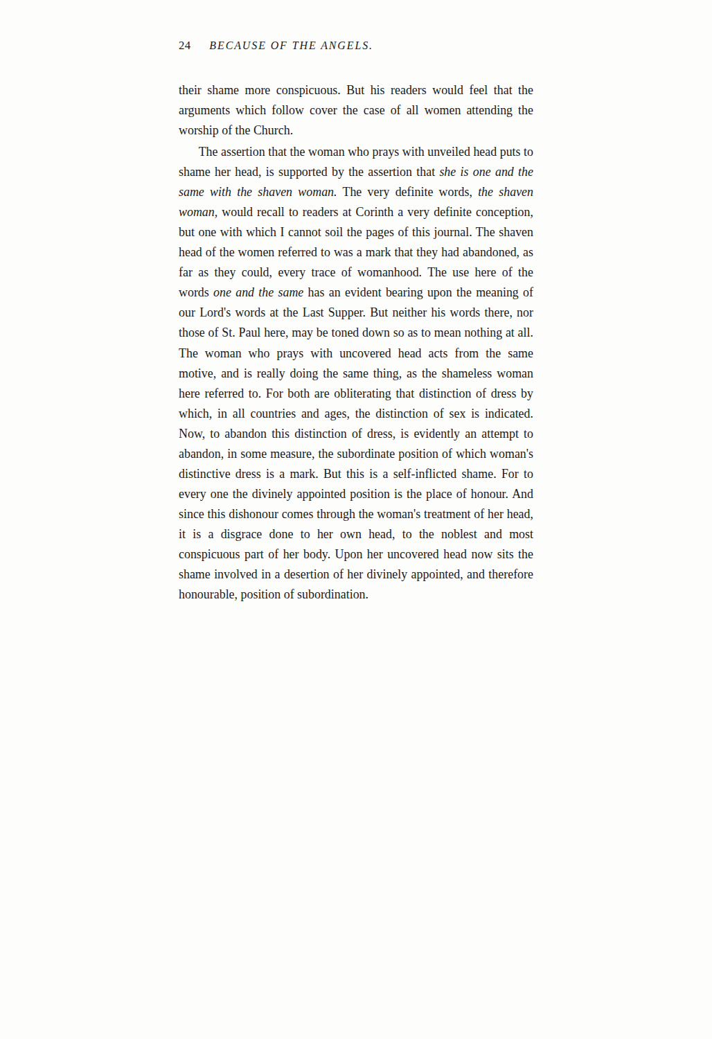24 Because of the Angels.
their shame more conspicuous. But his readers would feel that the arguments which follow cover the case of all women attending the worship of the Church.
The assertion that the woman who prays with unveiled head puts to shame her head, is supported by the assertion that she is one and the same with the shaven woman. The very definite words, the shaven woman, would recall to readers at Corinth a very definite conception, but one with which I cannot soil the pages of this journal. The shaven head of the women referred to was a mark that they had abandoned, as far as they could, every trace of womanhood. The use here of the words one and the same has an evident bearing upon the meaning of our Lord's words at the Last Supper. But neither his words there, nor those of St. Paul here, may be toned down so as to mean nothing at all. The woman who prays with uncovered head acts from the same motive, and is really doing the same thing, as the shameless woman here referred to. For both are obliterating that distinction of dress by which, in all countries and ages, the distinction of sex is indicated. Now, to abandon this distinction of dress, is evidently an attempt to abandon, in some measure, the subordinate position of which woman's distinctive dress is a mark. But this is a self-inflicted shame. For to every one the divinely appointed position is the place of honour. And since this dishonour comes through the woman's treatment of her head, it is a disgrace done to her own head, to the noblest and most conspicuous part of her body. Upon her uncovered head now sits the shame involved in a desertion of her divinely appointed, and therefore honourable, position of subordination.